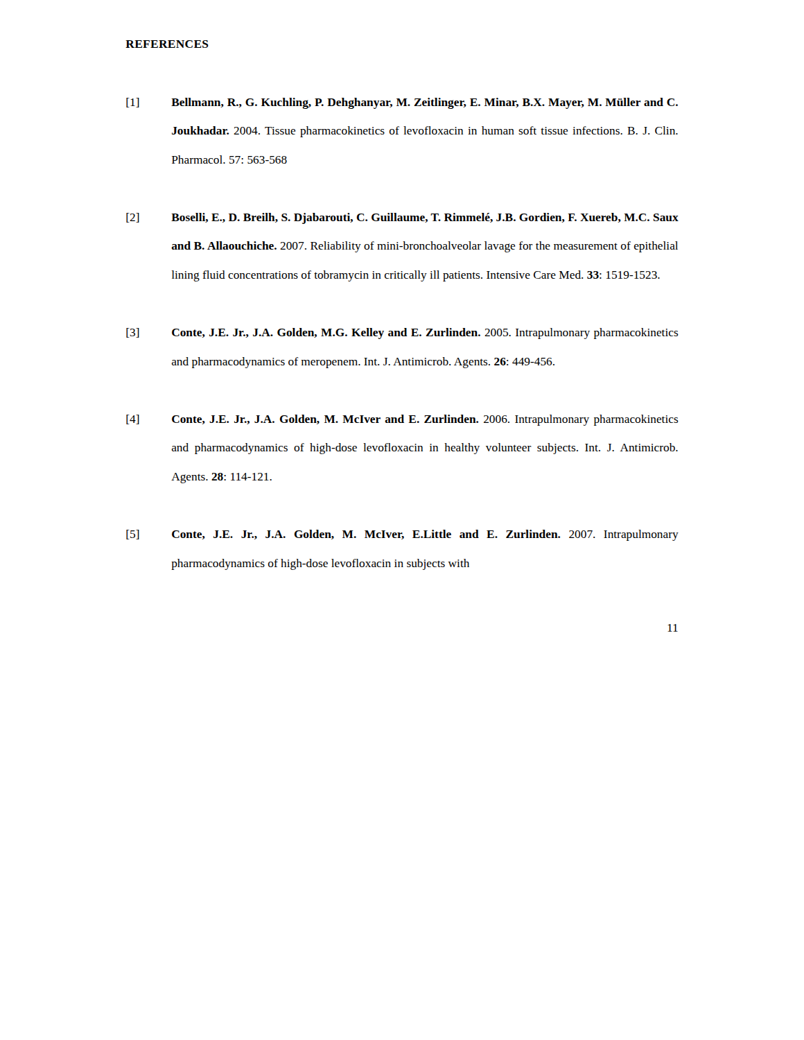REFERENCES
[1] Bellmann, R., G. Kuchling, P. Dehghanyar, M. Zeitlinger, E. Minar, B.X. Mayer, M. Müller and C. Joukhadar. 2004. Tissue pharmacokinetics of levofloxacin in human soft tissue infections. B. J. Clin. Pharmacol. 57: 563-568
[2] Boselli, E., D. Breilh, S. Djabarouti, C. Guillaume, T. Rimmelé, J.B. Gordien, F. Xuereb, M.C. Saux and B. Allaouchiche. 2007. Reliability of mini-bronchoalveolar lavage for the measurement of epithelial lining fluid concentrations of tobramycin in critically ill patients. Intensive Care Med. 33: 1519-1523.
[3] Conte, J.E. Jr., J.A. Golden, M.G. Kelley and E. Zurlinden. 2005. Intrapulmonary pharmacokinetics and pharmacodynamics of meropenem. Int. J. Antimicrob. Agents. 26: 449-456.
[4] Conte, J.E. Jr., J.A. Golden, M. McIver and E. Zurlinden. 2006. Intrapulmonary pharmacokinetics and pharmacodynamics of high-dose levofloxacin in healthy volunteer subjects. Int. J. Antimicrob. Agents. 28: 114-121.
[5] Conte, J.E. Jr., J.A. Golden, M. McIver, E.Little and E. Zurlinden. 2007. Intrapulmonary pharmacodynamics of high-dose levofloxacin in subjects with
11